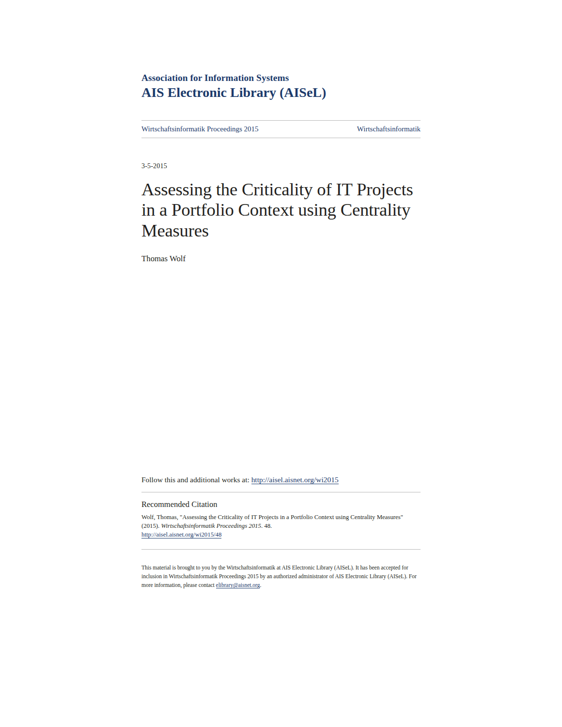Association for Information Systems
AIS Electronic Library (AISeL)
Wirtschaftsinformatik Proceedings 2015 Wirtschaftsinformatik
3-5-2015
Assessing the Criticality of IT Projects in a Portfolio Context using Centrality Measures
Thomas Wolf
Follow this and additional works at: http://aisel.aisnet.org/wi2015
Recommended Citation
Wolf, Thomas, "Assessing the Criticality of IT Projects in a Portfolio Context using Centrality Measures" (2015). Wirtschaftsinformatik Proceedings 2015. 48.
http://aisel.aisnet.org/wi2015/48
This material is brought to you by the Wirtschaftsinformatik at AIS Electronic Library (AISeL). It has been accepted for inclusion in Wirtschaftsinformatik Proceedings 2015 by an authorized administrator of AIS Electronic Library (AISeL). For more information, please contact elibrary@aisnet.org.